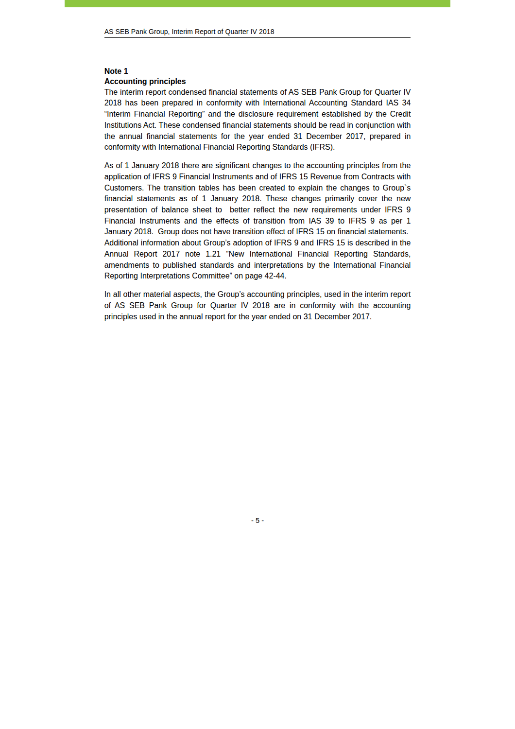AS SEB Pank Group, Interim Report of Quarter IV 2018
Note 1
Accounting principles
The interim report condensed financial statements of AS SEB Pank Group for Quarter IV 2018 has been prepared in conformity with International Accounting Standard IAS 34 “Interim Financial Reporting” and the disclosure requirement established by the Credit Institutions Act. These condensed financial statements should be read in conjunction with the annual financial statements for the year ended 31 December 2017, prepared in conformity with International Financial Reporting Standards (IFRS).
As of 1 January 2018 there are significant changes to the accounting principles from the application of IFRS 9 Financial Instruments and of IFRS 15 Revenue from Contracts with Customers. The transition tables has been created to explain the changes to Group`s financial statements as of 1 January 2018. These changes primarily cover the new presentation of balance sheet to better reflect the new requirements under IFRS 9 Financial Instruments and the effects of transition from IAS 39 to IFRS 9 as per 1 January 2018. Group does not have transition effect of IFRS 15 on financial statements.
Additional information about Group’s adoption of IFRS 9 and IFRS 15 is described in the Annual Report 2017 note 1.21 ”New International Financial Reporting Standards, amendments to published standards and interpretations by the International Financial Reporting Interpretations Committee” on page 42-44.
In all other material aspects, the Group’s accounting principles, used in the interim report of AS SEB Pank Group for Quarter IV 2018 are in conformity with the accounting principles used in the annual report for the year ended on 31 December 2017.
- 5 -